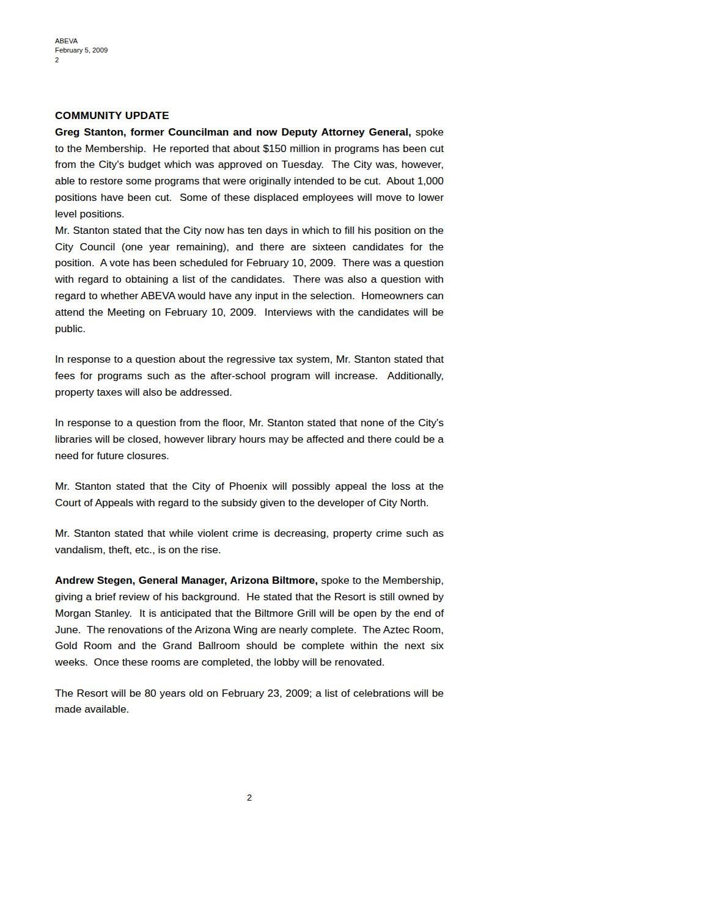ABEVA
February 5, 2009
2
COMMUNITY UPDATE
Greg Stanton, former Councilman and now Deputy Attorney General, spoke to the Membership. He reported that about $150 million in programs has been cut from the City's budget which was approved on Tuesday. The City was, however, able to restore some programs that were originally intended to be cut. About 1,000 positions have been cut. Some of these displaced employees will move to lower level positions.
Mr. Stanton stated that the City now has ten days in which to fill his position on the City Council (one year remaining), and there are sixteen candidates for the position. A vote has been scheduled for February 10, 2009. There was a question with regard to obtaining a list of the candidates. There was also a question with regard to whether ABEVA would have any input in the selection. Homeowners can attend the Meeting on February 10, 2009. Interviews with the candidates will be public.
In response to a question about the regressive tax system, Mr. Stanton stated that fees for programs such as the after-school program will increase. Additionally, property taxes will also be addressed.
In response to a question from the floor, Mr. Stanton stated that none of the City's libraries will be closed, however library hours may be affected and there could be a need for future closures.
Mr. Stanton stated that the City of Phoenix will possibly appeal the loss at the Court of Appeals with regard to the subsidy given to the developer of City North.
Mr. Stanton stated that while violent crime is decreasing, property crime such as vandalism, theft, etc., is on the rise.
Andrew Stegen, General Manager, Arizona Biltmore, spoke to the Membership, giving a brief review of his background. He stated that the Resort is still owned by Morgan Stanley. It is anticipated that the Biltmore Grill will be open by the end of June. The renovations of the Arizona Wing are nearly complete. The Aztec Room, Gold Room and the Grand Ballroom should be complete within the next six weeks. Once these rooms are completed, the lobby will be renovated.
The Resort will be 80 years old on February 23, 2009; a list of celebrations will be made available.
2